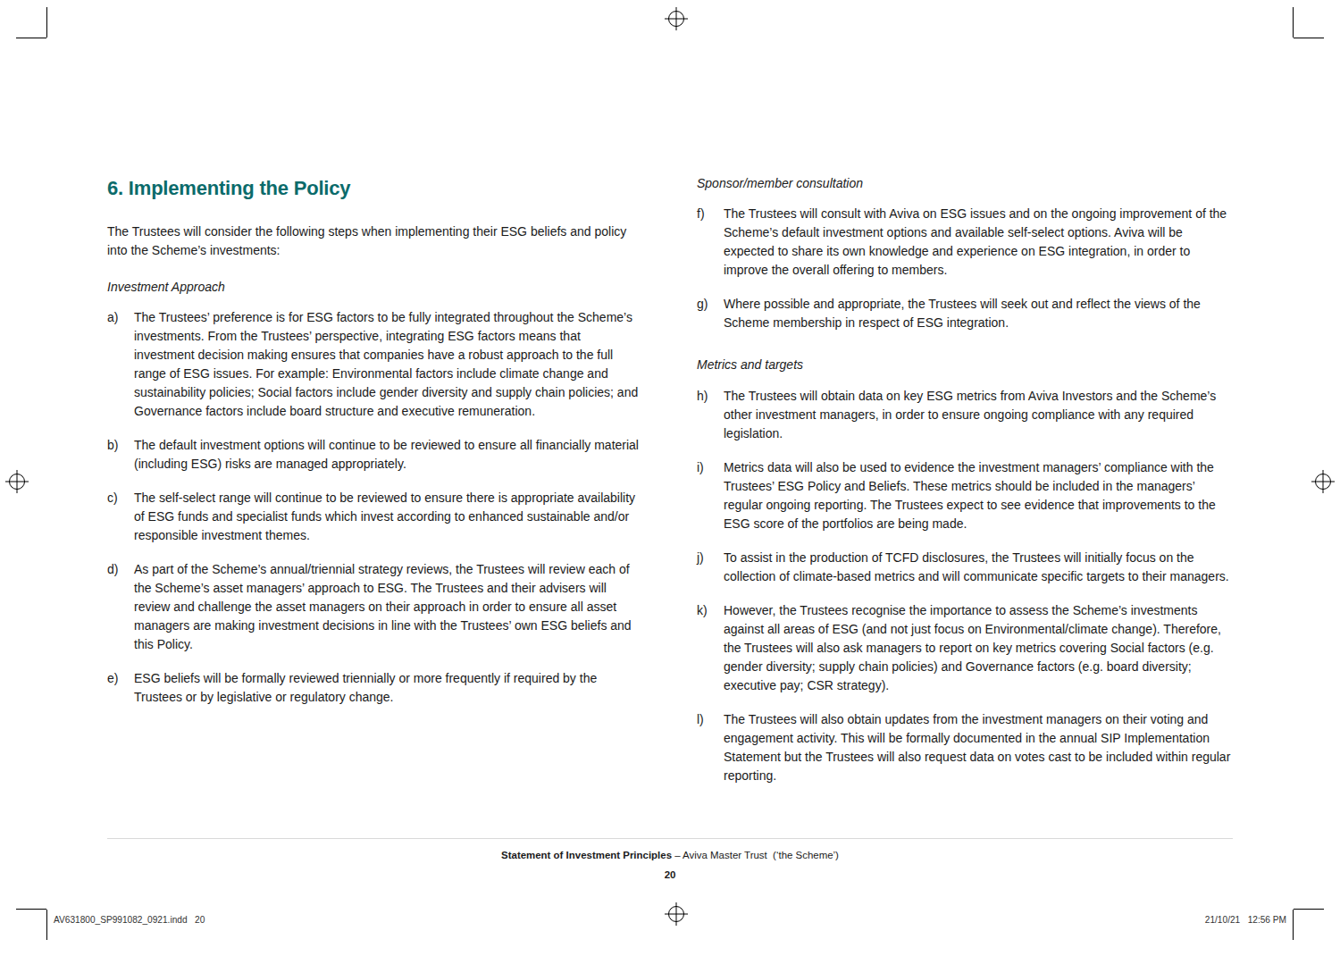6. Implementing the Policy
The Trustees will consider the following steps when implementing their ESG beliefs and policy into the Scheme’s investments:
Investment Approach
a) The Trustees’ preference is for ESG factors to be fully integrated throughout the Scheme’s investments. From the Trustees’ perspective, integrating ESG factors means that investment decision making ensures that companies have a robust approach to the full range of ESG issues. For example: Environmental factors include climate change and sustainability policies; Social factors include gender diversity and supply chain policies; and Governance factors include board structure and executive remuneration.
b) The default investment options will continue to be reviewed to ensure all financially material (including ESG) risks are managed appropriately.
c) The self-select range will continue to be reviewed to ensure there is appropriate availability of ESG funds and specialist funds which invest according to enhanced sustainable and/or responsible investment themes.
d) As part of the Scheme’s annual/triennial strategy reviews, the Trustees will review each of the Scheme’s asset managers’ approach to ESG. The Trustees and their advisers will review and challenge the asset managers on their approach in order to ensure all asset managers are making investment decisions in line with the Trustees’ own ESG beliefs and this Policy.
e) ESG beliefs will be formally reviewed triennially or more frequently if required by the Trustees or by legislative or regulatory change.
Sponsor/member consultation
f) The Trustees will consult with Aviva on ESG issues and on the ongoing improvement of the Scheme’s default investment options and available self-select options. Aviva will be expected to share its own knowledge and experience on ESG integration, in order to improve the overall offering to members.
g) Where possible and appropriate, the Trustees will seek out and reflect the views of the Scheme membership in respect of ESG integration.
Metrics and targets
h) The Trustees will obtain data on key ESG metrics from Aviva Investors and the Scheme’s other investment managers, in order to ensure ongoing compliance with any required legislation.
i) Metrics data will also be used to evidence the investment managers’ compliance with the Trustees’ ESG Policy and Beliefs. These metrics should be included in the managers’ regular ongoing reporting. The Trustees expect to see evidence that improvements to the ESG score of the portfolios are being made.
j) To assist in the production of TCFD disclosures, the Trustees will initially focus on the collection of climate-based metrics and will communicate specific targets to their managers.
k) However, the Trustees recognise the importance to assess the Scheme’s investments against all areas of ESG (and not just focus on Environmental/climate change). Therefore, the Trustees will also ask managers to report on key metrics covering Social factors (e.g. gender diversity; supply chain policies) and Governance factors (e.g. board diversity; executive pay; CSR strategy).
l) The Trustees will also obtain updates from the investment managers on their voting and engagement activity. This will be formally documented in the annual SIP Implementation Statement but the Trustees will also request data on votes cast to be included within regular reporting.
Statement of Investment Principles – Aviva Master Trust (‘the Scheme’)
20
AV631800_SP991082_0921.indd 20
21/10/21 12:56 PM